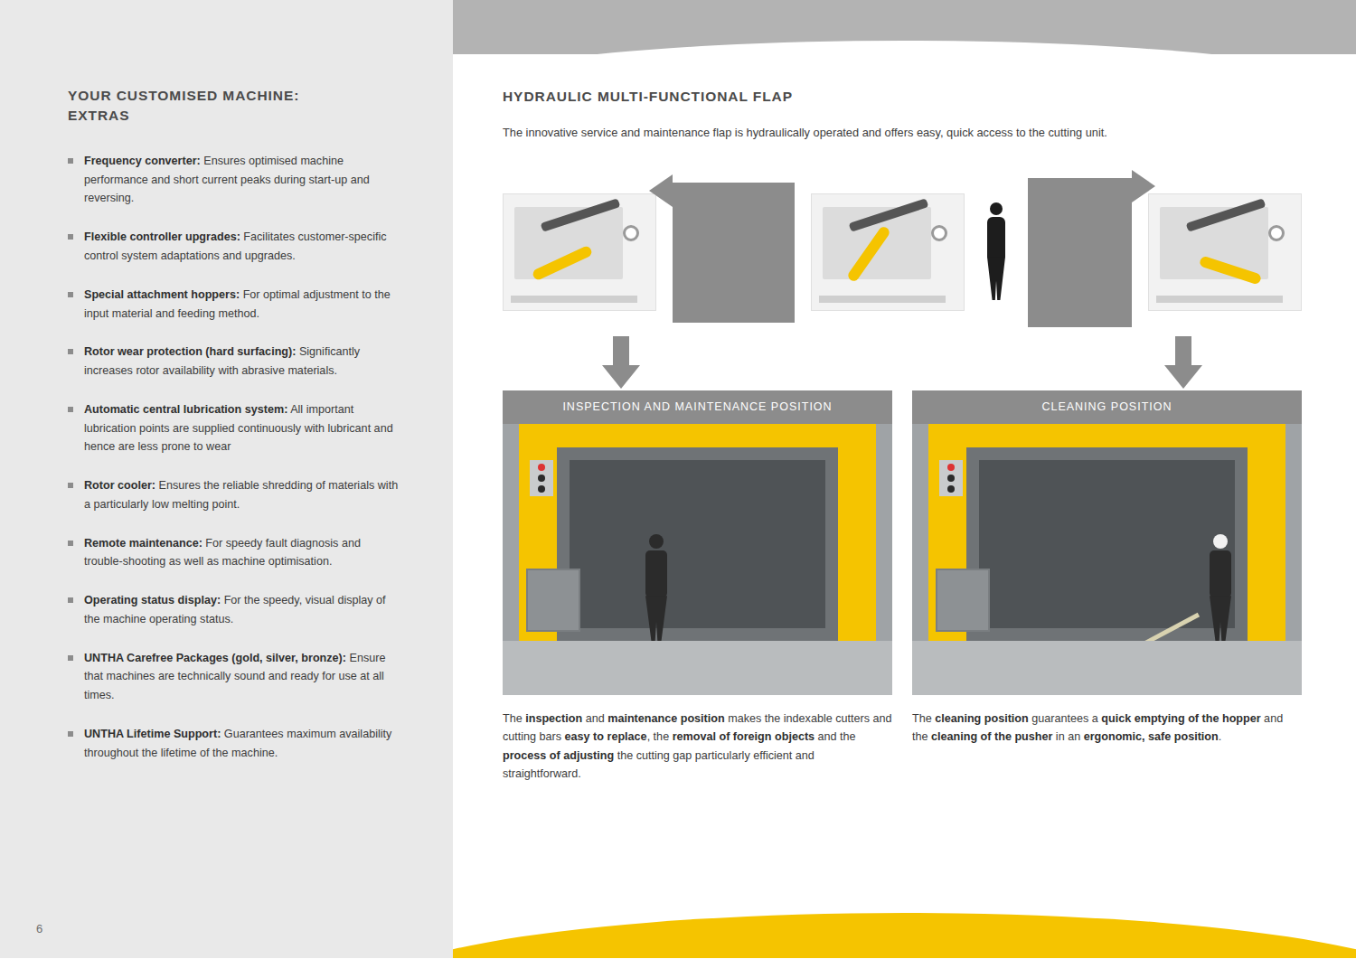Your customised machine:
Extras
Frequency converter: Ensures optimised machine performance and short current peaks during start-up and reversing.
Flexible controller upgrades: Facilitates customer-specific control system adaptations and upgrades.
Special attachment hoppers: For optimal adjustment to the input material and feeding method.
Rotor wear protection (hard surfacing): Significantly increases rotor availability with abrasive materials.
Automatic central lubrication system: All important lubrication points are supplied continuously with lubricant and hence are less prone to wear
Rotor cooler: Ensures the reliable shredding of materials with a particularly low melting point.
Remote maintenance: For speedy fault diagnosis and trouble-shooting as well as machine optimisation.
Operating status display: For the speedy, visual display of the machine operating status.
UNTHA Carefree Packages (gold, silver, bronze): Ensure that machines are technically sound and ready for use at all times.
UNTHA Lifetime Support: Guarantees maximum availability throughout the lifetime of the machine.
6
Hydraulic multi-functional flap
The innovative service and maintenance flap is hydraulically operated and offers easy, quick access to the cutting unit.
Inspection and maintenance position
The inspection and maintenance position makes the indexable cutters and cutting bars easy to replace, the removal of foreign objects and the process of adjusting the cutting gap particularly efficient and straightforward.
Cleaning position
The cleaning position guarantees a quick emptying of the hopper and the cleaning of the pusher in an ergonomic, safe position.